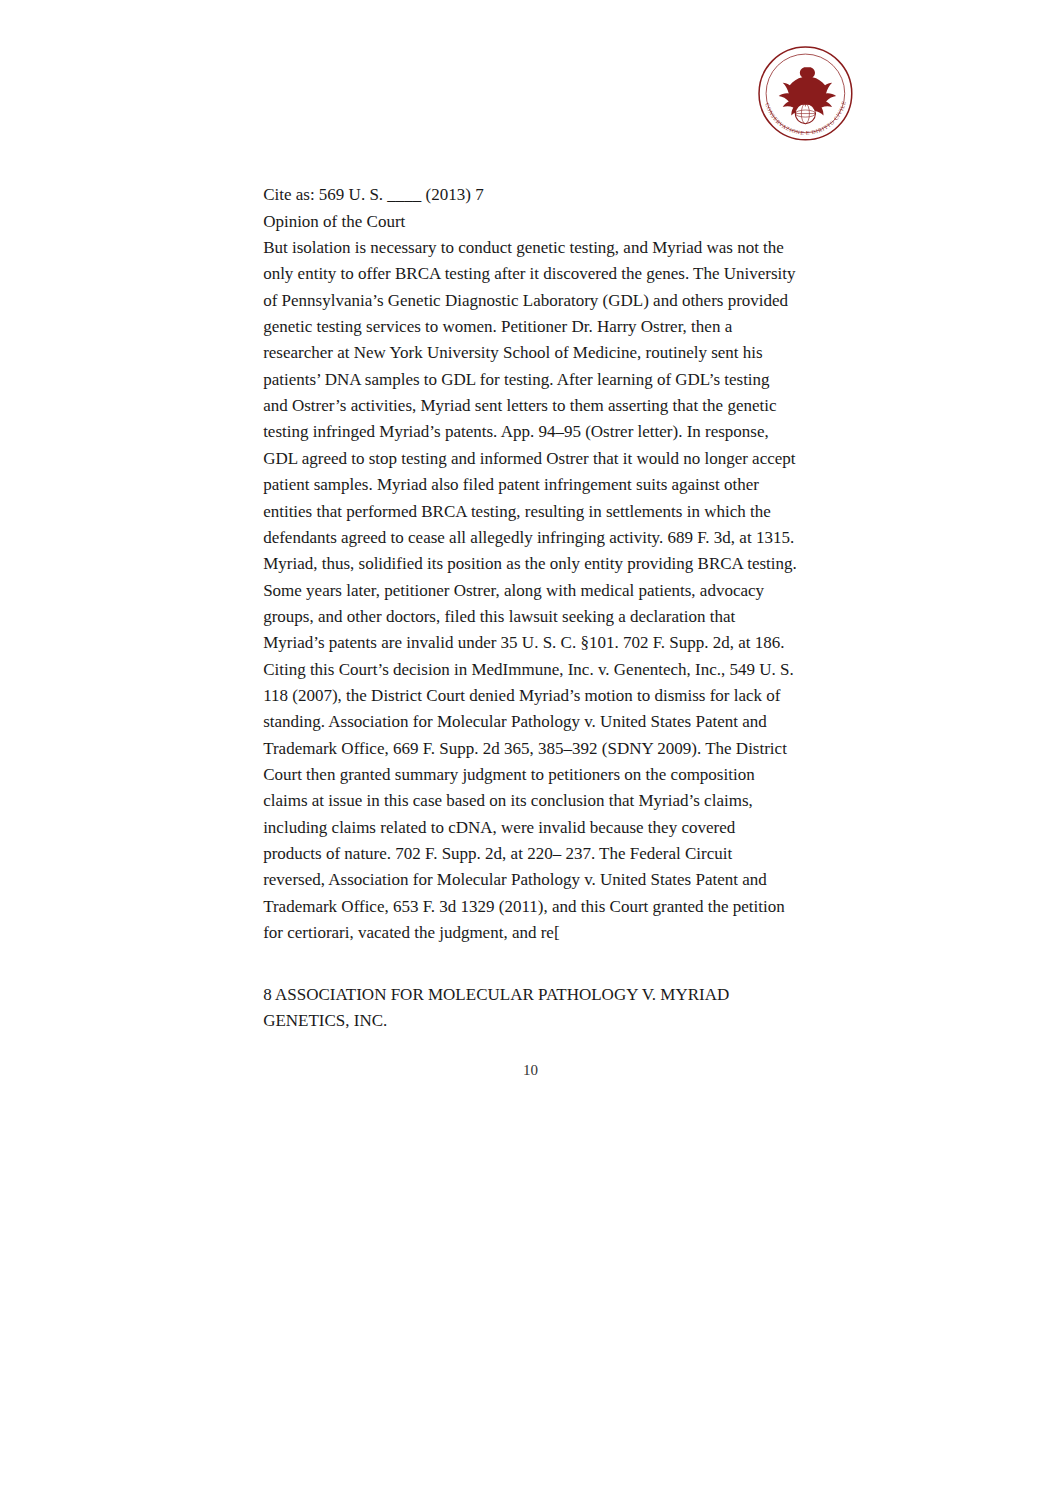CONSERVAZIONE E DIRITTO CIVILE
Cite as: 569 U. S. ____ (2013) 7
Opinion of the Court
But isolation is necessary to conduct genetic testing, and Myriad was not the only entity to offer BRCA testing after it discovered the genes. The University of Pennsylvania’s Genetic Diagnostic Laboratory (GDL) and others provided genetic testing services to women. Petitioner Dr. Harry Ostrer, then a researcher at New York University School of Medicine, routinely sent his patients’ DNA samples to GDL for testing. After learning of GDL’s testing and Ostrer’s activities, Myriad sent letters to them asserting that the genetic testing infringed Myriad’s patents. App. 94–95 (Ostrer letter). In response, GDL agreed to stop testing and informed Ostrer that it would no longer accept patient samples. Myriad also filed patent infringement suits against other entities that performed BRCA testing, resulting in settlements in which the defendants agreed to cease all allegedly infringing activity. 689 F. 3d, at 1315. Myriad, thus, solidified its position as the only entity providing BRCA testing.
Some years later, petitioner Ostrer, along with medical patients, advocacy groups, and other doctors, filed this lawsuit seeking a declaration that Myriad’s patents are invalid under 35 U. S. C. §101. 702 F. Supp. 2d, at 186. Citing this Court’s decision in MedImmune, Inc. v. Genentech, Inc., 549 U. S. 118 (2007), the District Court denied Myriad’s motion to dismiss for lack of standing. Association for Molecular Pathology v. United States Patent and Trademark Office, 669 F. Supp. 2d 365, 385–392 (SDNY 2009). The District Court then granted summary judgment to petitioners on the composition claims at issue in this case based on its conclusion that Myriad’s claims, including claims related to cDNA, were invalid because they covered products of nature. 702 F. Supp. 2d, at 220– 237. The Federal Circuit reversed, Association for Molecular Pathology v. United States Patent and Trademark Office, 653 F. 3d 1329 (2011), and this Court granted the petition for certiorari, vacated the judgment, and re[
8 ASSOCIATION FOR MOLECULAR PATHOLOGY v. MYRIAD GENETICS, INC.
10